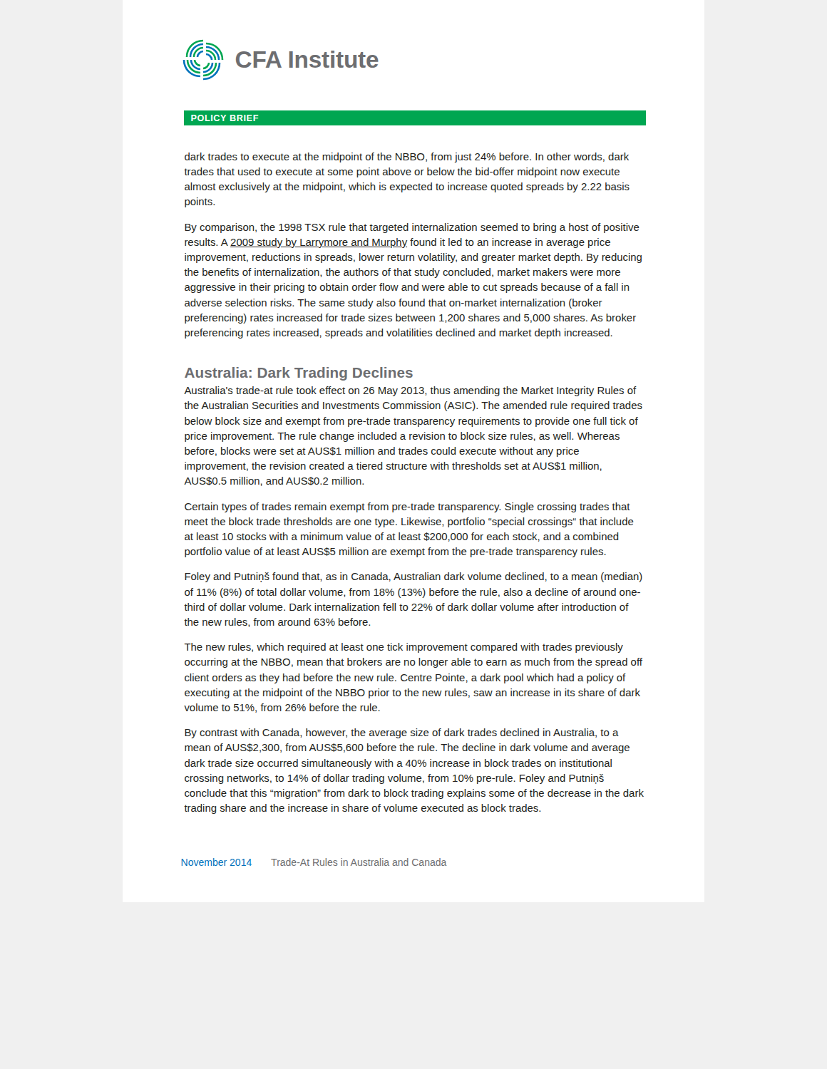CFA Institute
POLICY BRIEF
dark trades to execute at the midpoint of the NBBO, from just 24% before. In other words, dark trades that used to execute at some point above or below the bid-offer midpoint now execute almost exclusively at the midpoint, which is expected to increase quoted spreads by 2.22 basis points.
By comparison, the 1998 TSX rule that targeted internalization seemed to bring a host of positive results. A 2009 study by Larrymore and Murphy found it led to an increase in average price improvement, reductions in spreads, lower return volatility, and greater market depth. By reducing the benefits of internalization, the authors of that study concluded, market makers were more aggressive in their pricing to obtain order flow and were able to cut spreads because of a fall in adverse selection risks. The same study also found that on-market internalization (broker preferencing) rates increased for trade sizes between 1,200 shares and 5,000 shares. As broker preferencing rates increased, spreads and volatilities declined and market depth increased.
Australia: Dark Trading Declines
Australia's trade-at rule took effect on 26 May 2013, thus amending the Market Integrity Rules of the Australian Securities and Investments Commission (ASIC). The amended rule required trades below block size and exempt from pre-trade transparency requirements to provide one full tick of price improvement. The rule change included a revision to block size rules, as well. Whereas before, blocks were set at AUS$1 million and trades could execute without any price improvement, the revision created a tiered structure with thresholds set at AUS$1 million, AUS$0.5 million, and AUS$0.2 million.
Certain types of trades remain exempt from pre-trade transparency. Single crossing trades that meet the block trade thresholds are one type. Likewise, portfolio “special crossings“ that include at least 10 stocks with a minimum value of at least $200,000 for each stock, and a combined portfolio value of at least AUS$5 million are exempt from the pre-trade transparency rules.
Foley and Putniņš found that, as in Canada, Australian dark volume declined, to a mean (median) of 11% (8%) of total dollar volume, from 18% (13%) before the rule, also a decline of around one-third of dollar volume. Dark internalization fell to 22% of dark dollar volume after introduction of the new rules, from around 63% before.
The new rules, which required at least one tick improvement compared with trades previously occurring at the NBBO, mean that brokers are no longer able to earn as much from the spread off client orders as they had before the new rule. Centre Pointe, a dark pool which had a policy of executing at the midpoint of the NBBO prior to the new rules, saw an increase in its share of dark volume to 51%, from 26% before the rule.
By contrast with Canada, however, the average size of dark trades declined in Australia, to a mean of AUS$2,300, from AUS$5,600 before the rule. The decline in dark volume and average dark trade size occurred simultaneously with a 40% increase in block trades on institutional crossing networks, to 14% of dollar trading volume, from 10% pre-rule. Foley and Putniņš conclude that this “migration” from dark to block trading explains some of the decrease in the dark trading share and the increase in share of volume executed as block trades.
November 2014 Trade-At Rules in Australia and Canada